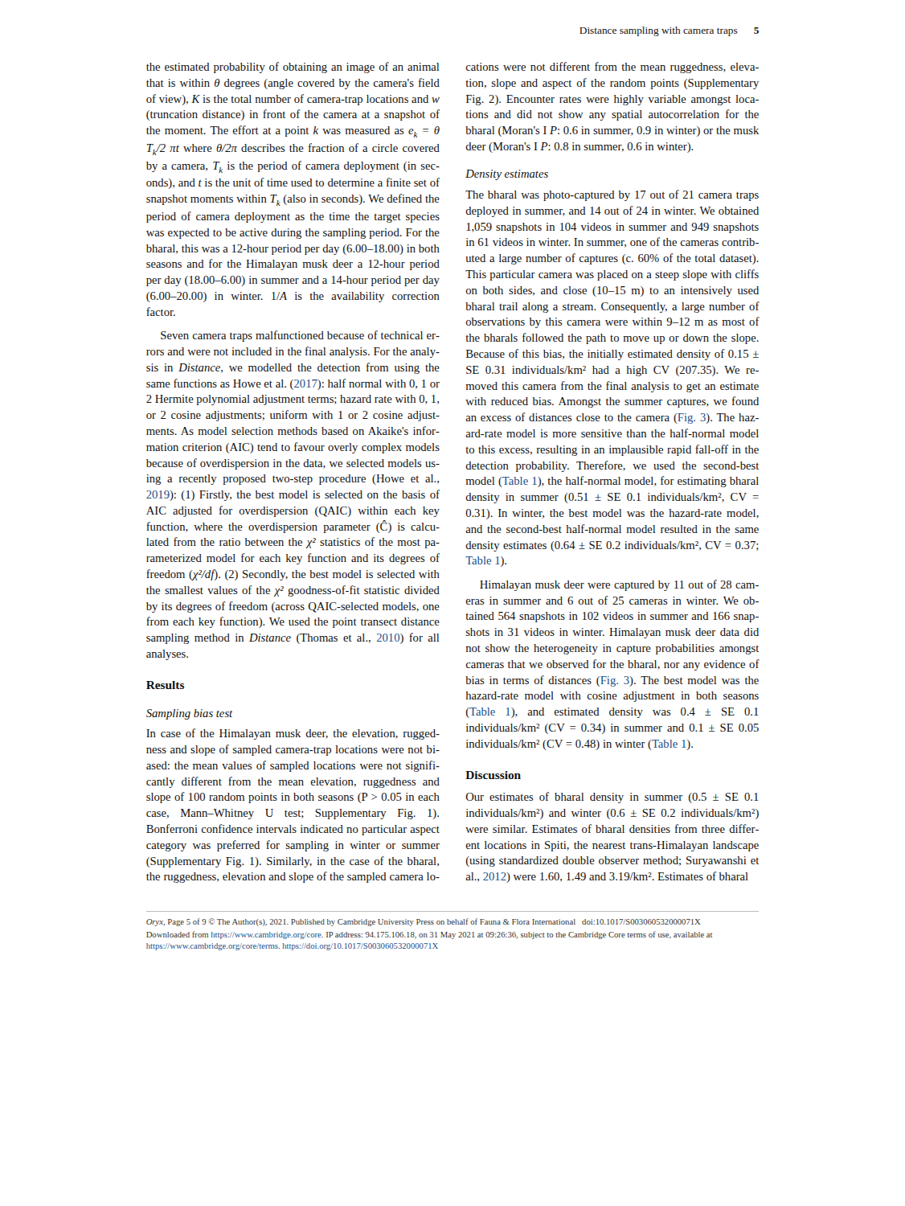Distance sampling with camera traps 5
the estimated probability of obtaining an image of an animal that is within θ degrees (angle covered by the camera's field of view), K is the total number of camera-trap locations and w (truncation distance) in front of the camera at a snapshot of the moment. The effort at a point k was measured as ek = θ Tk/2 πt where θ/2π describes the fraction of a circle covered by a camera, Tk is the period of camera deployment (in seconds), and t is the unit of time used to determine a finite set of snapshot moments within Tk (also in seconds). We defined the period of camera deployment as the time the target species was expected to be active during the sampling period. For the bharal, this was a 12-hour period per day (6.00–18.00) in both seasons and for the Himalayan musk deer a 12-hour period per day (18.00–6.00) in summer and a 14-hour period per day (6.00–20.00) in winter. 1/A is the availability correction factor.
Seven camera traps malfunctioned because of technical errors and were not included in the final analysis. For the analysis in Distance, we modelled the detection from using the same functions as Howe et al. (2017): half normal with 0, 1 or 2 Hermite polynomial adjustment terms; hazard rate with 0, 1, or 2 cosine adjustments; uniform with 1 or 2 cosine adjustments. As model selection methods based on Akaike's information criterion (AIC) tend to favour overly complex models because of overdispersion in the data, we selected models using a recently proposed two-step procedure (Howe et al., 2019): (1) Firstly, the best model is selected on the basis of AIC adjusted for overdispersion (QAIC) within each key function, where the overdispersion parameter (Ĉ) is calculated from the ratio between the χ² statistics of the most parameterized model for each key function and its degrees of freedom (χ²/df). (2) Secondly, the best model is selected with the smallest values of the χ² goodness-of-fit statistic divided by its degrees of freedom (across QAIC-selected models, one from each key function). We used the point transect distance sampling method in Distance (Thomas et al., 2010) for all analyses.
Results
Sampling bias test
In case of the Himalayan musk deer, the elevation, ruggedness and slope of sampled camera-trap locations were not biased: the mean values of sampled locations were not significantly different from the mean elevation, ruggedness and slope of 100 random points in both seasons (P > 0.05 in each case, Mann–Whitney U test; Supplementary Fig. 1). Bonferroni confidence intervals indicated no particular aspect category was preferred for sampling in winter or summer (Supplementary Fig. 1). Similarly, in the case of the bharal, the ruggedness, elevation and slope of the sampled camera locations were not different from the mean ruggedness, elevation, slope and aspect of the random points (Supplementary Fig. 2). Encounter rates were highly variable amongst locations and did not show any spatial autocorrelation for the bharal (Moran's I P: 0.6 in summer, 0.9 in winter) or the musk deer (Moran's I P: 0.8 in summer, 0.6 in winter).
Density estimates
The bharal was photo-captured by 17 out of 21 camera traps deployed in summer, and 14 out of 24 in winter. We obtained 1,059 snapshots in 104 videos in summer and 949 snapshots in 61 videos in winter. In summer, one of the cameras contributed a large number of captures (c. 60% of the total dataset). This particular camera was placed on a steep slope with cliffs on both sides, and close (10–15 m) to an intensively used bharal trail along a stream. Consequently, a large number of observations by this camera were within 9–12 m as most of the bharals followed the path to move up or down the slope. Because of this bias, the initially estimated density of 0.15 ± SE 0.31 individuals/km² had a high CV (207.35). We removed this camera from the final analysis to get an estimate with reduced bias. Amongst the summer captures, we found an excess of distances close to the camera (Fig. 3). The hazard-rate model is more sensitive than the half-normal model to this excess, resulting in an implausible rapid fall-off in the detection probability. Therefore, we used the second-best model (Table 1), the half-normal model, for estimating bharal density in summer (0.51 ± SE 0.1 individuals/km², CV = 0.31). In winter, the best model was the hazard-rate model, and the second-best half-normal model resulted in the same density estimates (0.64 ± SE 0.2 individuals/km², CV = 0.37; Table 1).
Himalayan musk deer were captured by 11 out of 28 cameras in summer and 6 out of 25 cameras in winter. We obtained 564 snapshots in 102 videos in summer and 166 snapshots in 31 videos in winter. Himalayan musk deer data did not show the heterogeneity in capture probabilities amongst cameras that we observed for the bharal, nor any evidence of bias in terms of distances (Fig. 3). The best model was the hazard-rate model with cosine adjustment in both seasons (Table 1), and estimated density was 0.4 ± SE 0.1 individuals/km² (CV = 0.34) in summer and 0.1 ± SE 0.05 individuals/km² (CV = 0.48) in winter (Table 1).
Discussion
Our estimates of bharal density in summer (0.5 ± SE 0.1 individuals/km²) and winter (0.6 ± SE 0.2 individuals/km²) were similar. Estimates of bharal densities from three different locations in Spiti, the nearest trans-Himalayan landscape (using standardized double observer method; Suryawanshi et al., 2012) were 1.60, 1.49 and 3.19/km². Estimates of bharal
Oryx, Page 5 of 9 © The Author(s), 2021. Published by Cambridge University Press on behalf of Fauna & Flora International doi:10.1017/S003060532000071X
Downloaded from https://www.cambridge.org/core. IP address: 94.175.106.18, on 31 May 2021 at 09:26:36, subject to the Cambridge Core terms of use, available at https://www.cambridge.org/core/terms. https://doi.org/10.1017/S003060532000071X